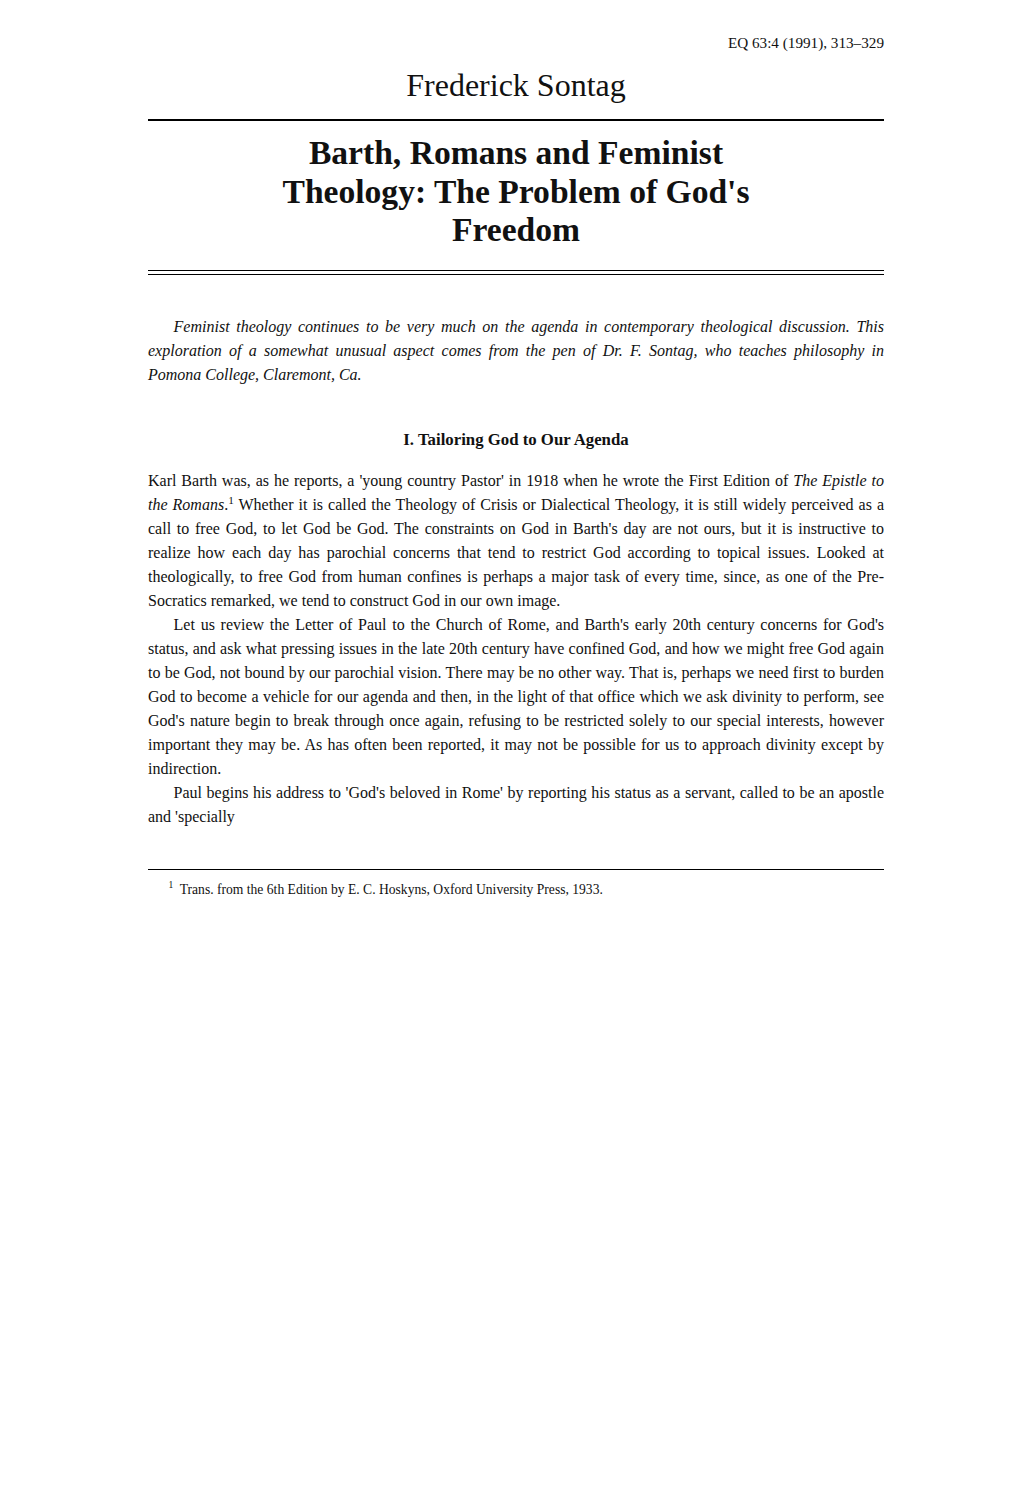EQ 63:4 (1991), 313–329
Frederick Sontag
Barth, Romans and Feminist
Theology: The Problem of God's
Freedom
Feminist theology continues to be very much on the agenda in contemporary theological discussion. This exploration of a somewhat unusual aspect comes from the pen of Dr. F. Sontag, who teaches philosophy in Pomona College, Claremont, Ca.
I. Tailoring God to Our Agenda
Karl Barth was, as he reports, a 'young country Pastor' in 1918 when he wrote the First Edition of The Epistle to the Romans.1 Whether it is called the Theology of Crisis or Dialectical Theology, it is still widely perceived as a call to free God, to let God be God. The constraints on God in Barth's day are not ours, but it is instructive to realize how each day has parochial concerns that tend to restrict God according to topical issues. Looked at theologically, to free God from human confines is perhaps a major task of every time, since, as one of the Pre-Socratics remarked, we tend to construct God in our own image.
Let us review the Letter of Paul to the Church of Rome, and Barth's early 20th century concerns for God's status, and ask what pressing issues in the late 20th century have confined God, and how we might free God again to be God, not bound by our parochial vision. There may be no other way. That is, perhaps we need first to burden God to become a vehicle for our agenda and then, in the light of that office which we ask divinity to perform, see God's nature begin to break through once again, refusing to be restricted solely to our special interests, however important they may be. As has often been reported, it may not be possible for us to approach divinity except by indirection.
Paul begins his address to 'God's beloved in Rome' by reporting his status as a servant, called to be an apostle and 'specially
1 Trans. from the 6th Edition by E. C. Hoskyns, Oxford University Press, 1933.